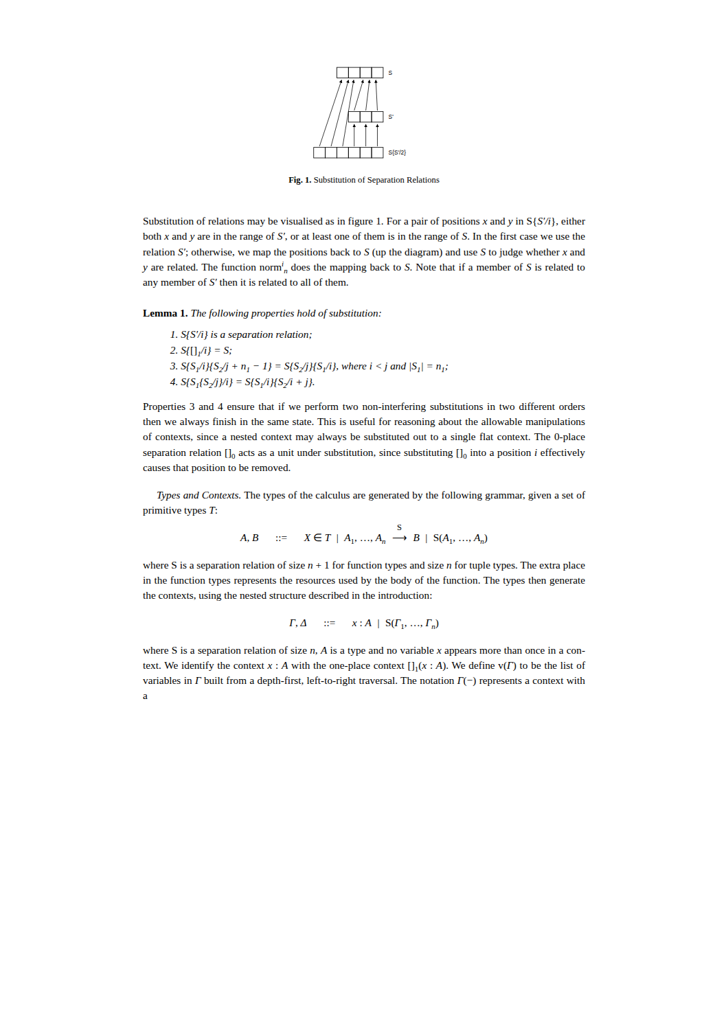S S' S{S'/2}
Fig. 1. Substitution of Separation Relations
Substitution of relations may be visualised as in figure 1. For a pair of positions x and y in S{S′/i}, either both x and y are in the range of S′, or at least one of them is in the range of S. In the first case we use the relation S′; otherwise, we map the positions back to S (up the diagram) and use S to judge whether x and y are related. The function normin does the mapping back to S. Note that if a member of S is related to any member of S′ then it is related to all of them.
Lemma 1. The following properties hold of substitution:
S{S′/i} is a separation relation;
S{[]1/i} = S;
S{S1/i}{S2/j + n1 − 1} = S{S2/j}{S1/i}, where i < j and |S1| = n1;
S{S1{S2/j}/i} = S{S1/i}{S2/i + j}.
Properties 3 and 4 ensure that if we perform two non-interfering substitutions in two different orders then we always finish in the same state. This is useful for reasoning about the allowable manipulations of contexts, since a nested context may always be substituted out to a single flat context. The 0-place separation relation []0 acts as a unit under substitution, since substituting []0 into a position i effectively causes that position to be removed.
Types and Contexts. The types of the calculus are generated by the following grammar, given a set of primitive types T:
A, B ::= X ∈ T|A1, …, An S⟶ B|S(A1, …, An)
where S is a separation relation of size n + 1 for function types and size n for tuple types. The extra place in the function types represents the resources used by the body of the function. The types then generate the contexts, using the nested structure described in the introduction:
Γ, Δ ::= x : A|S(Γ1, …, Γn)
where S is a separation relation of size n, A is a type and no variable x appears more than once in a context. We identify the context x : A with the one-place context []1(x : A). We define v(Γ) to be the list of variables in Γ built from a depth-first, left-to-right traversal. The notation Γ(−) represents a context with a